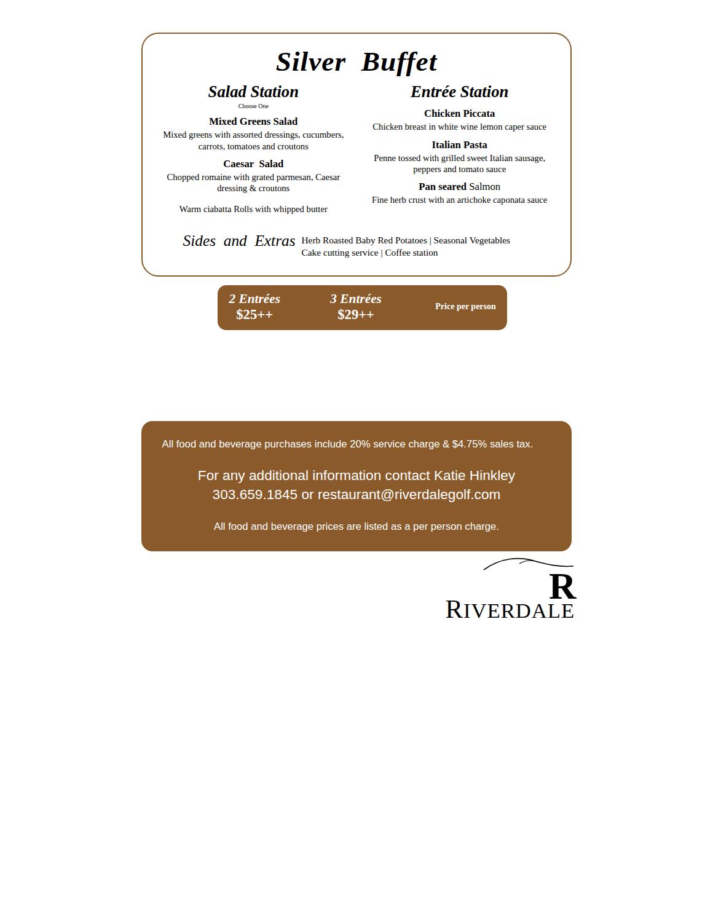Silver Buffet
Salad Station
Choose One
Mixed Greens Salad
Mixed greens with assorted dressings, cucumbers, carrots, tomatoes and croutons
Caesar Salad
Chopped romaine with grated parmesan, Caesar dressing & croutons
Warm ciabatta Rolls with whipped butter
Entrée Station
Chicken Piccata
Chicken breast in white wine lemon caper sauce
Italian Pasta
Penne tossed with grilled sweet Italian sausage, peppers and tomato sauce
Pan seared Salmon
Fine herb crust with an artichoke caponata sauce
Sides and Extras
Herb Roasted Baby Red Potatoes | Seasonal Vegetables
Cake cutting service | Coffee station
2 Entrées $25++
3 Entrées $29++
Price per person
All food and beverage purchases include 20% service charge & $4.75% sales tax.
For any additional information contact Katie Hinkley
303.659.1845 or restaurant@riverdalegolf.com
All food and beverage prices are listed as a per person charge.
R RIVERDALE